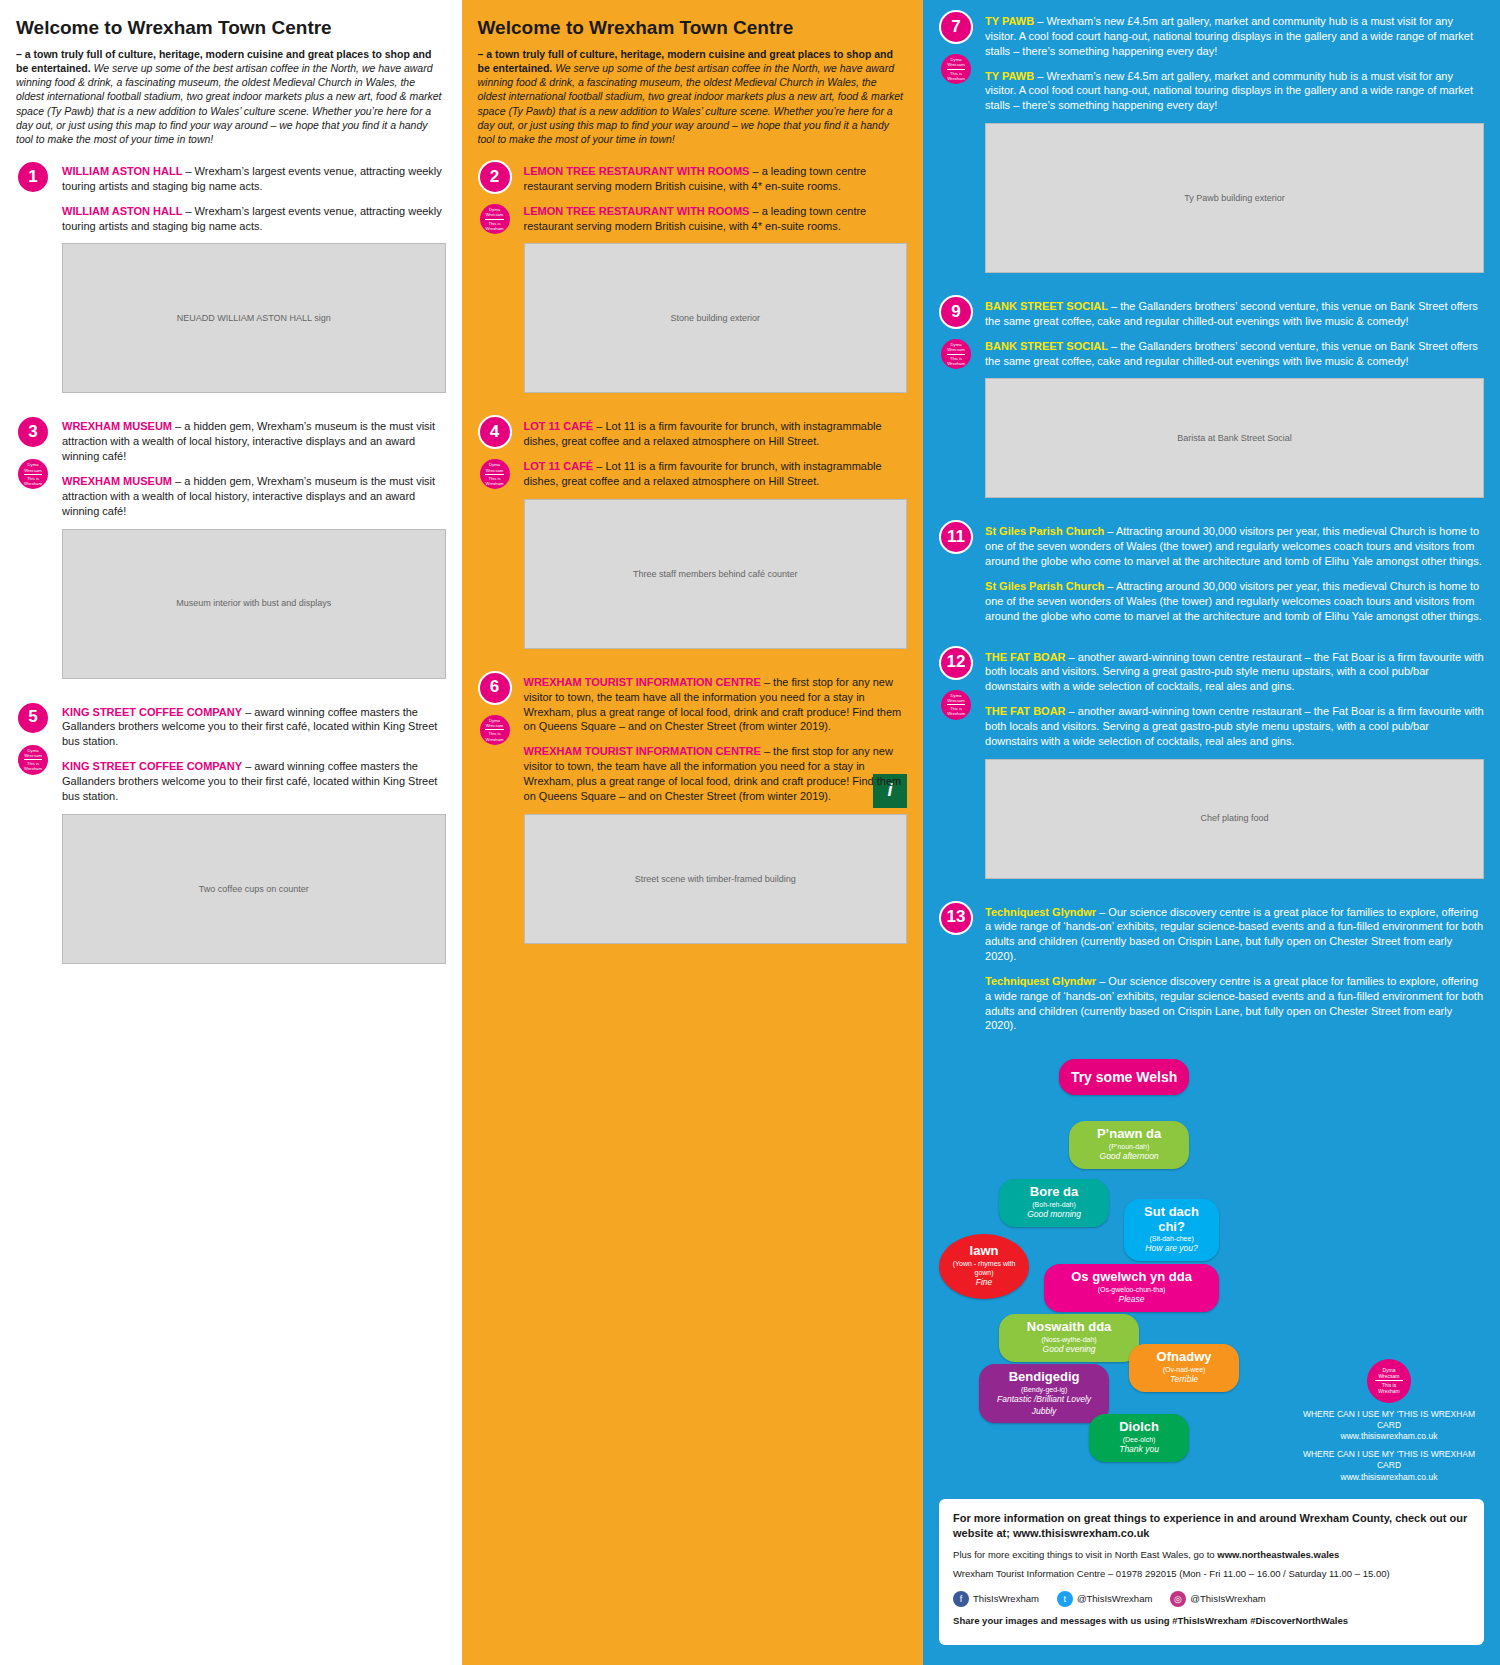Welcome to Wrexham Town Centre
– a town truly full of culture, heritage, modern cuisine and great places to shop and be entertained. We serve up some of the best artisan coffee in the North, we have award winning food & drink, a fascinating museum, the oldest Medieval Church in Wales, the oldest international football stadium, two great indoor markets plus a new art, food & market space (Ty Pawb) that is a new addition to Wales’ culture scene. Whether you’re here for a day out, or just using this map to find your way around – we hope that you find it a handy tool to make the most of your time in town!
1
WILLIAM ASTON HALL – Wrexham’s largest events venue, attracting weekly touring artists and staging big name acts.
WILLIAM ASTON HALL – Wrexham’s largest events venue, attracting weekly touring artists and staging big name acts.
NEUADD WILLIAM ASTON HALL sign
3
Dyma Wrecsam This is Wrexham
WREXHAM MUSEUM – a hidden gem, Wrexham’s museum is the must visit attraction with a wealth of local history, interactive displays and an award winning café!
WREXHAM MUSEUM – a hidden gem, Wrexham’s museum is the must visit attraction with a wealth of local history, interactive displays and an award winning café!
Museum interior with bust and displays
5
Dyma Wrecsam This is Wrexham
KING STREET COFFEE COMPANY – award winning coffee masters the Gallanders brothers welcome you to their first café, located within King Street bus station.
KING STREET COFFEE COMPANY – award winning coffee masters the Gallanders brothers welcome you to their first café, located within King Street bus station.
Two coffee cups on counter
Welcome to Wrexham Town Centre
– a town truly full of culture, heritage, modern cuisine and great places to shop and be entertained. We serve up some of the best artisan coffee in the North, we have award winning food & drink, a fascinating museum, the oldest Medieval Church in Wales, the oldest international football stadium, two great indoor markets plus a new art, food & market space (Ty Pawb) that is a new addition to Wales’ culture scene. Whether you’re here for a day out, or just using this map to find your way around – we hope that you find it a handy tool to make the most of your time in town!
2
Dyma Wrecsam This is Wrexham
LEMON TREE RESTAURANT WITH ROOMS – a leading town centre restaurant serving modern British cuisine, with 4* en-suite rooms.
LEMON TREE RESTAURANT WITH ROOMS – a leading town centre restaurant serving modern British cuisine, with 4* en-suite rooms.
Stone building exterior
4
Dyma Wrecsam This is Wrexham
LOT 11 CAFÉ – Lot 11 is a firm favourite for brunch, with instagrammable dishes, great coffee and a relaxed atmosphere on Hill Street.
LOT 11 CAFÉ – Lot 11 is a firm favourite for brunch, with instagrammable dishes, great coffee and a relaxed atmosphere on Hill Street.
Three staff members behind café counter
6
Dyma Wrecsam This is Wrexham
WREXHAM TOURIST INFORMATION CENTRE – the first stop for any new visitor to town, the team have all the information you need for a stay in Wrexham, plus a great range of local food, drink and craft produce! Find them on Queens Square – and on Chester Street (from winter 2019).
WREXHAM TOURIST INFORMATION CENTRE – the first stop for any new visitor to town, the team have all the information you need for a stay in Wrexham, plus a great range of local food, drink and craft produce! Find them on Queens Square – and on Chester Street (from winter 2019).
i
Street scene with timber-framed building
7
Dyma Wrecsam This is Wrexham
TY PAWB – Wrexham’s new £4.5m art gallery, market and community hub is a must visit for any visitor. A cool food court hang-out, national touring displays in the gallery and a wide range of market stalls – there’s something happening every day!
TY PAWB – Wrexham’s new £4.5m art gallery, market and community hub is a must visit for any visitor. A cool food court hang-out, national touring displays in the gallery and a wide range of market stalls – there’s something happening every day!
Ty Pawb building exterior
9
Dyma Wrecsam This is Wrexham
BANK STREET SOCIAL – the Gallanders brothers’ second venture, this venue on Bank Street offers the same great coffee, cake and regular chilled-out evenings with live music & comedy!
BANK STREET SOCIAL – the Gallanders brothers’ second venture, this venue on Bank Street offers the same great coffee, cake and regular chilled-out evenings with live music & comedy!
Barista at Bank Street Social
11
St Giles Parish Church – Attracting around 30,000 visitors per year, this medieval Church is home to one of the seven wonders of Wales (the tower) and regularly welcomes coach tours and visitors from around the globe who come to marvel at the architecture and tomb of Elihu Yale amongst other things.
St Giles Parish Church – Attracting around 30,000 visitors per year, this medieval Church is home to one of the seven wonders of Wales (the tower) and regularly welcomes coach tours and visitors from around the globe who come to marvel at the architecture and tomb of Elihu Yale amongst other things.
12
Dyma Wrecsam This is Wrexham
THE FAT BOAR – another award-winning town centre restaurant – the Fat Boar is a firm favourite with both locals and visitors. Serving a great gastro-pub style menu upstairs, with a cool pub/bar downstairs with a wide selection of cocktails, real ales and gins.
THE FAT BOAR – another award-winning town centre restaurant – the Fat Boar is a firm favourite with both locals and visitors. Serving a great gastro-pub style menu upstairs, with a cool pub/bar downstairs with a wide selection of cocktails, real ales and gins.
Chef plating food
13
Techniquest Glyndwr – Our science discovery centre is a great place for families to explore, offering a wide range of ‘hands-on’ exhibits, regular science-based events and a fun-filled environment for both adults and children (currently based on Crispin Lane, but fully open on Chester Street from early 2020).
Techniquest Glyndwr – Our science discovery centre is a great place for families to explore, offering a wide range of ‘hands-on’ exhibits, regular science-based events and a fun-filled environment for both adults and children (currently based on Crispin Lane, but fully open on Chester Street from early 2020).
Try some Welsh
P’nawn da(P’noun-dah) Good afternoon
Bore da(Boh-reh-dah) Good morning
Sut dach chi?(Sit-dah-chee) How are you?
Iawn(Yown - rhymes with gown) Fine
Os gwelwch yn dda(Os-gweloo-chun-tha) Please
Noswaith dda(Noss-wythe-dah) Good evening
Ofnadwy(Ov-nad-wee) Terrible
Bendigedig(Bendy-ged-ig) Fantastic /Brilliant Lovely Jubbly
Diolch(Dee-olch) Thank you
Dyma Wrecsam This is Wrexham
WHERE CAN I USE MY ‘THIS IS WREXHAM CARD
www.thisiswrexham.co.uk
WHERE CAN I USE MY ‘THIS IS WREXHAM CARD
www.thisiswrexham.co.uk
For more information on great things to experience in and around Wrexham County, check out our website at; www.thisiswrexham.co.uk
Plus for more exciting things to visit in North East Wales, go to www.northeastwales.wales
Wrexham Tourist Information Centre – 01978 292015 (Mon - Fri 11.00 – 16.00 / Saturday 11.00 – 15.00)
f ThisIsWrexham t@ThisIsWrexham ◎@ThisIsWrexham
Share your images and messages with us using #ThisIsWrexham #DiscoverNorthWales